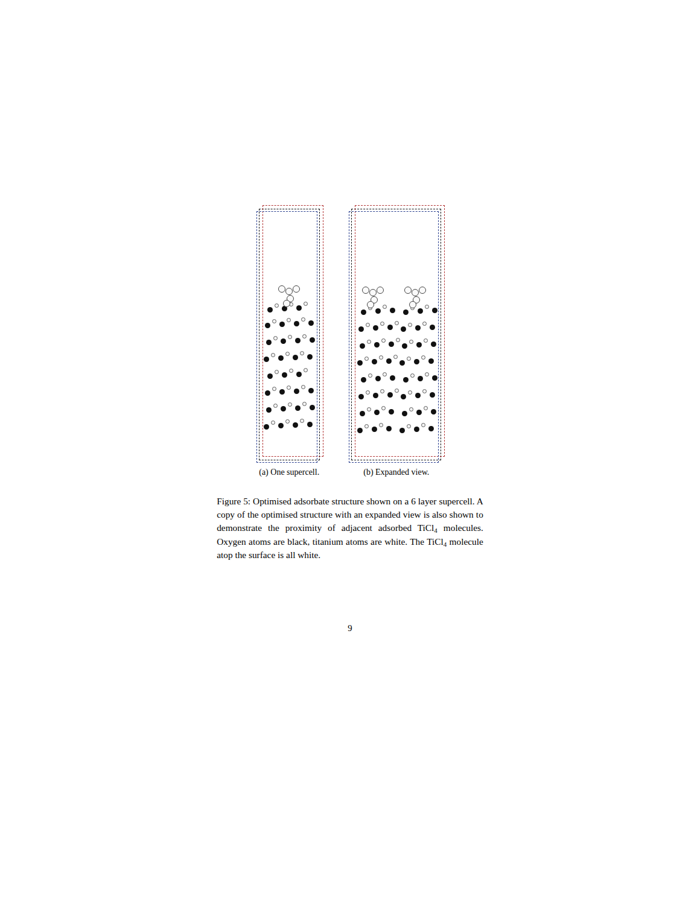(a) One supercell.
(b) Expanded view.
Figure 5: Optimised adsorbate structure shown on a 6 layer supercell. A copy of the optimised structure with an expanded view is also shown to demonstrate the proximity of adjacent adsorbed TiCl4 molecules. Oxygen atoms are black, titanium atoms are white. The TiCl4 molecule atop the surface is all white.
9